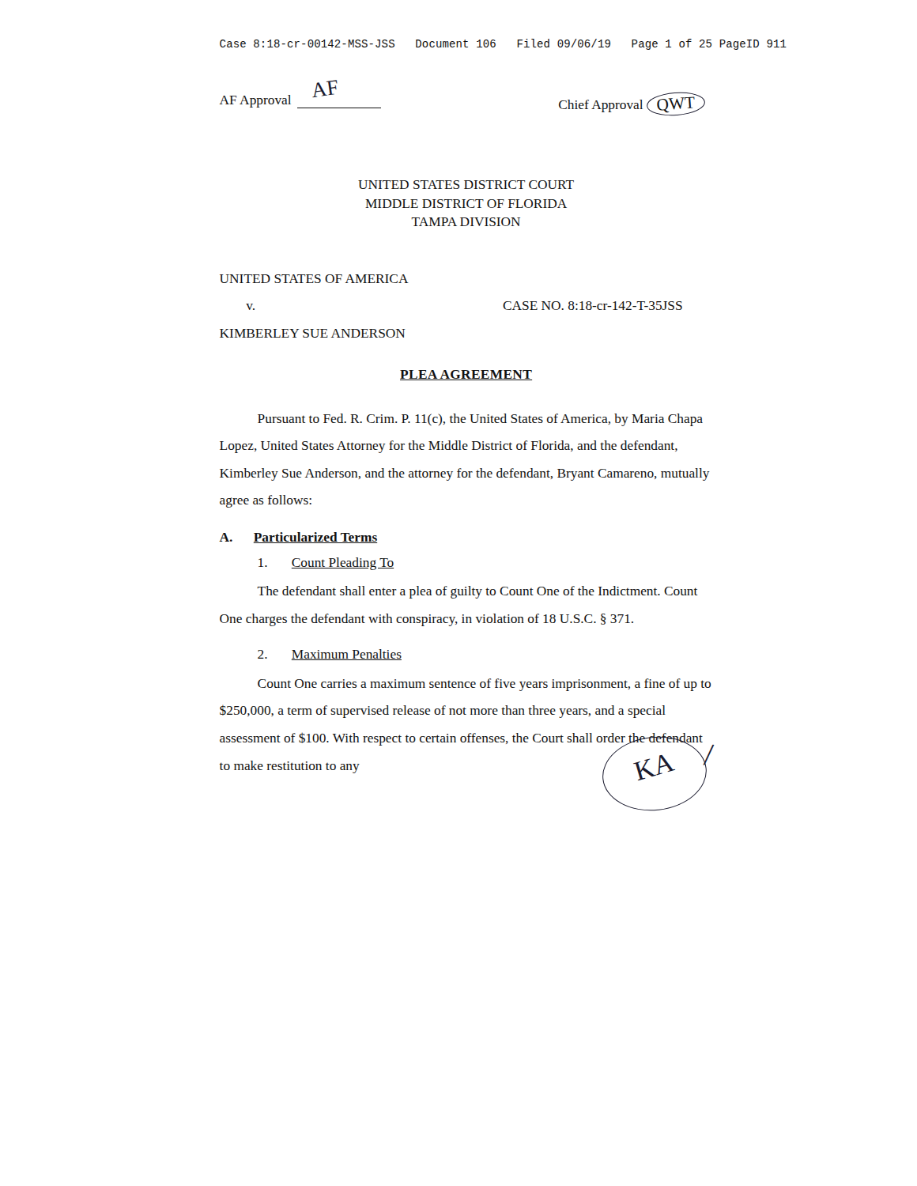Case 8:18-cr-00142-MSS-JSS Document 106 Filed 09/06/19 Page 1 of 25 PageID 911
AF ApprovalAF
Chief ApprovalQWT
UNITED STATES DISTRICT COURT
MIDDLE DISTRICT OF FLORIDA
TAMPA DIVISION
UNITED STATES OF AMERICA
v.
CASE NO. 8:18-cr-142-T-35JSS
KIMBERLEY SUE ANDERSON
PLEA AGREEMENT
Pursuant to Fed. R. Crim. P. 11(c), the United States of America, by Maria Chapa Lopez, United States Attorney for the Middle District of Florida, and the defendant, Kimberley Sue Anderson, and the attorney for the defendant, Bryant Camareno, mutually agree as follows:
A. Particularized Terms
1. Count Pleading To
The defendant shall enter a plea of guilty to Count One of the Indictment. Count One charges the defendant with conspiracy, in violation of 18 U.S.C. § 371.
2. Maximum Penalties
Count One carries a maximum sentence of five years imprisonment, a fine of up to $250,000, a term of supervised release of not more than three years, and a special assessment of $100. With respect to certain offenses, the Court shall order the defendant to make restitution to any
KA /